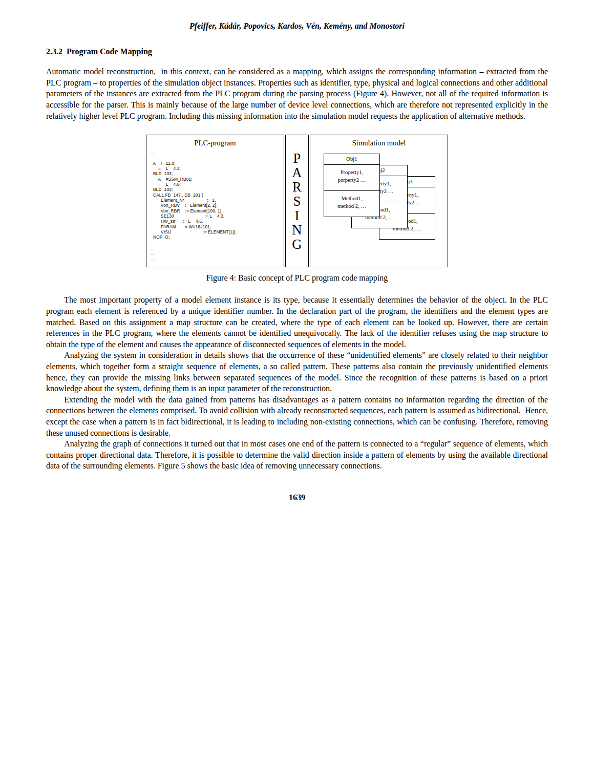Pfeiffer, Kádár, Popovics, Kardos, Vén, Kemény, and Monostori
2.3.2 Program Code Mapping
Automatic model reconstruction, in this context, can be considered as a mapping, which assigns the corresponding information – extracted from the PLC program – to properties of the simulation object instances. Properties such as identifier, type, physical and logical connections and other additional parameters of the instances are extracted from the PLC program during the parsing process (Figure 4). However, not all of the required information is accessible for the parser. This is mainly because of the large number of device level connections, which are therefore not represented explicitly in the relatively higher level PLC program. Including this missing information into the simulation model requests the application of alternative methods.
PLC-program
… … A I 11.0; = L 4.3; BLD 103; A #SSM_RB01; = L 4.6; BLD 103; CALL FB 147 , DB 201 ( Element_Nr := 1, Von_RBV := Element[2, 2], Von_RBR := Element[100, 1], SE130 := L 4.3, HW_str := L 4.6, PARAM := W#16#101, VISU := ELEMENT[1]); NOP O; … … …
P
A
R
S
I
N
G
Simulation model
Obj3
Property1,
porperty2 …
Method1,
method 2, …
Obj2
Property1,
porperty2 …
Method1,
method 2, …
Obj1
Property1,
porperty2 …
Method1,
method 2, …
Figure 4: Basic concept of PLC program code mapping
The most important property of a model element instance is its type, because it essentially determines the behavior of the object. In the PLC program each element is referenced by a unique identifier number. In the declaration part of the program, the identifiers and the element types are matched. Based on this assignment a map structure can be created, where the type of each element can be looked up. However, there are certain references in the PLC program, where the elements cannot be identified unequivocally. The lack of the identifier refuses using the map structure to obtain the type of the element and causes the appearance of disconnected sequences of elements in the model.
Analyzing the system in consideration in details shows that the occurrence of these “unidentified elements” are closely related to their neighbor elements, which together form a straight sequence of elements, a so called pattern. These patterns also contain the previously unidentified elements hence, they can provide the missing links between separated sequences of the model. Since the recognition of these patterns is based on a priori knowledge about the system, defining them is an input parameter of the reconstruction.
Extending the model with the data gained from patterns has disadvantages as a pattern contains no information regarding the direction of the connections between the elements comprised. To avoid collision with already reconstructed sequences, each pattern is assumed as bidirectional. Hence, except the case when a pattern is in fact bidirectional, it is leading to including non-existing connections, which can be confusing. Therefore, removing these unused connections is desirable.
Analyzing the graph of connections it turned out that in most cases one end of the pattern is connected to a “regular” sequence of elements, which contains proper directional data. Therefore, it is possible to determine the valid direction inside a pattern of elements by using the available directional data of the surrounding elements. Figure 5 shows the basic idea of removing unnecessary connections.
1639